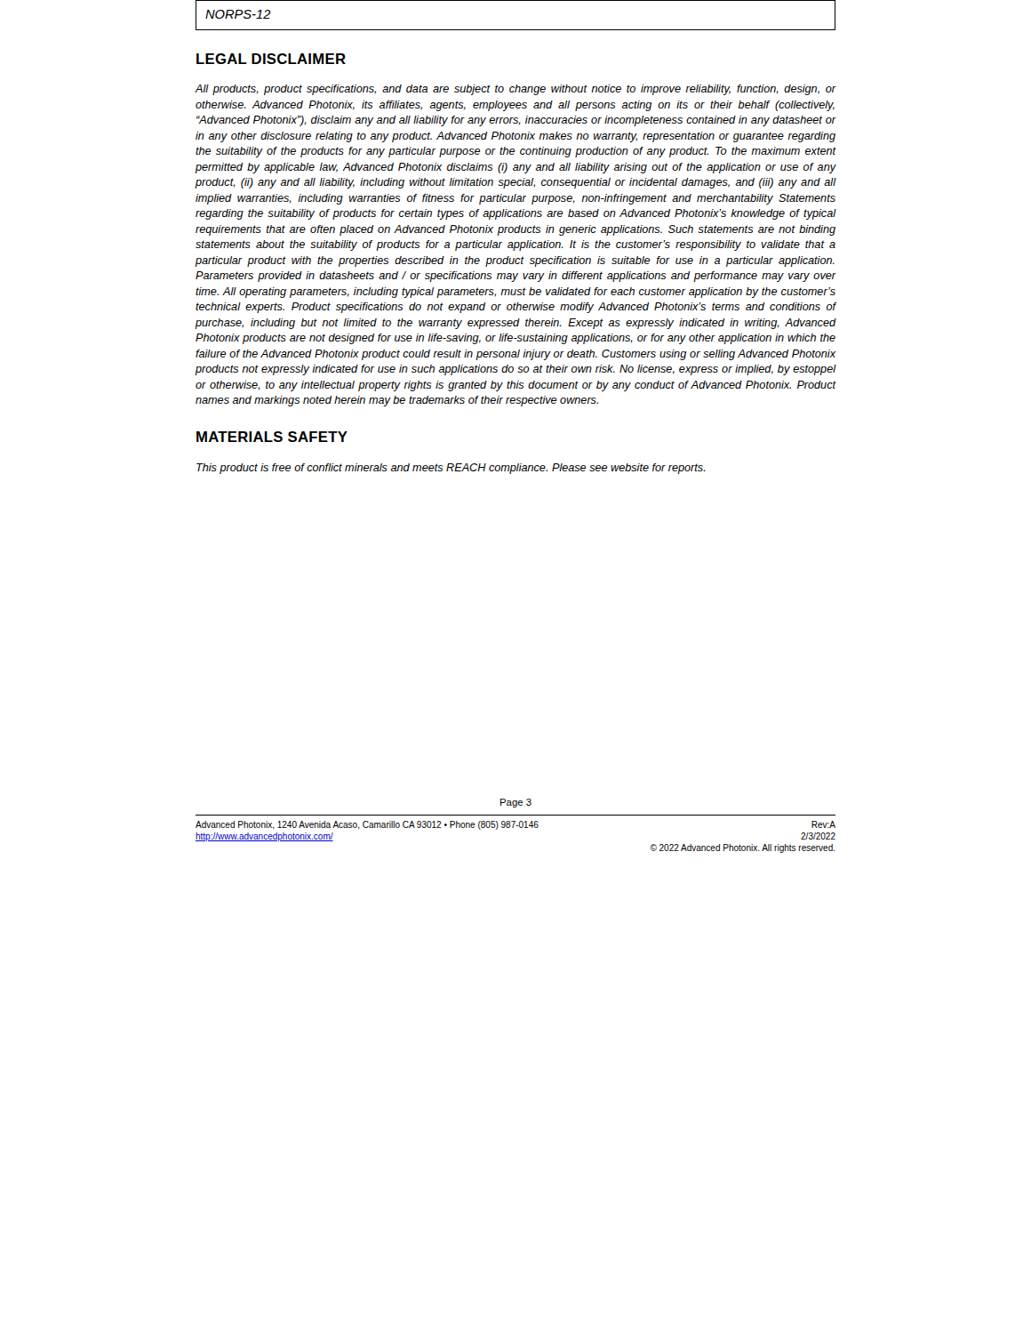NORPS-12
LEGAL DISCLAIMER
All products, product specifications, and data are subject to change without notice to improve reliability, function, design, or otherwise. Advanced Photonix, its affiliates, agents, employees and all persons acting on its or their behalf (collectively, “Advanced Photonix”), disclaim any and all liability for any errors, inaccuracies or incompleteness contained in any datasheet or in any other disclosure relating to any product. Advanced Photonix makes no warranty, representation or guarantee regarding the suitability of the products for any particular purpose or the continuing production of any product. To the maximum extent permitted by applicable law, Advanced Photonix disclaims (i) any and all liability arising out of the application or use of any product, (ii) any and all liability, including without limitation special, consequential or incidental damages, and (iii) any and all implied warranties, including warranties of fitness for particular purpose, non-infringement and merchantability Statements regarding the suitability of products for certain types of applications are based on Advanced Photonix’s knowledge of typical requirements that are often placed on Advanced Photonix products in generic applications. Such statements are not binding statements about the suitability of products for a particular application. It is the customer’s responsibility to validate that a particular product with the properties described in the product specification is suitable for use in a particular application. Parameters provided in datasheets and / or specifications may vary in different applications and performance may vary over time. All operating parameters, including typical parameters, must be validated for each customer application by the customer’s technical experts. Product specifications do not expand or otherwise modify Advanced Photonix’s terms and conditions of purchase, including but not limited to the warranty expressed therein. Except as expressly indicated in writing, Advanced Photonix products are not designed for use in life-saving, or life-sustaining applications, or for any other application in which the failure of the Advanced Photonix product could result in personal injury or death. Customers using or selling Advanced Photonix products not expressly indicated for use in such applications do so at their own risk. No license, express or implied, by estoppel or otherwise, to any intellectual property rights is granted by this document or by any conduct of Advanced Photonix. Product names and markings noted herein may be trademarks of their respective owners.
MATERIALS SAFETY
This product is free of conflict minerals and meets REACH compliance. Please see website for reports.
Page 3
Advanced Photonix, 1240 Avenida Acaso, Camarillo CA 93012 • Phone (805) 987-0146
http://www.advancedphotonix.com/
Rev:A
2/3/2022
© 2022 Advanced Photonix. All rights reserved.